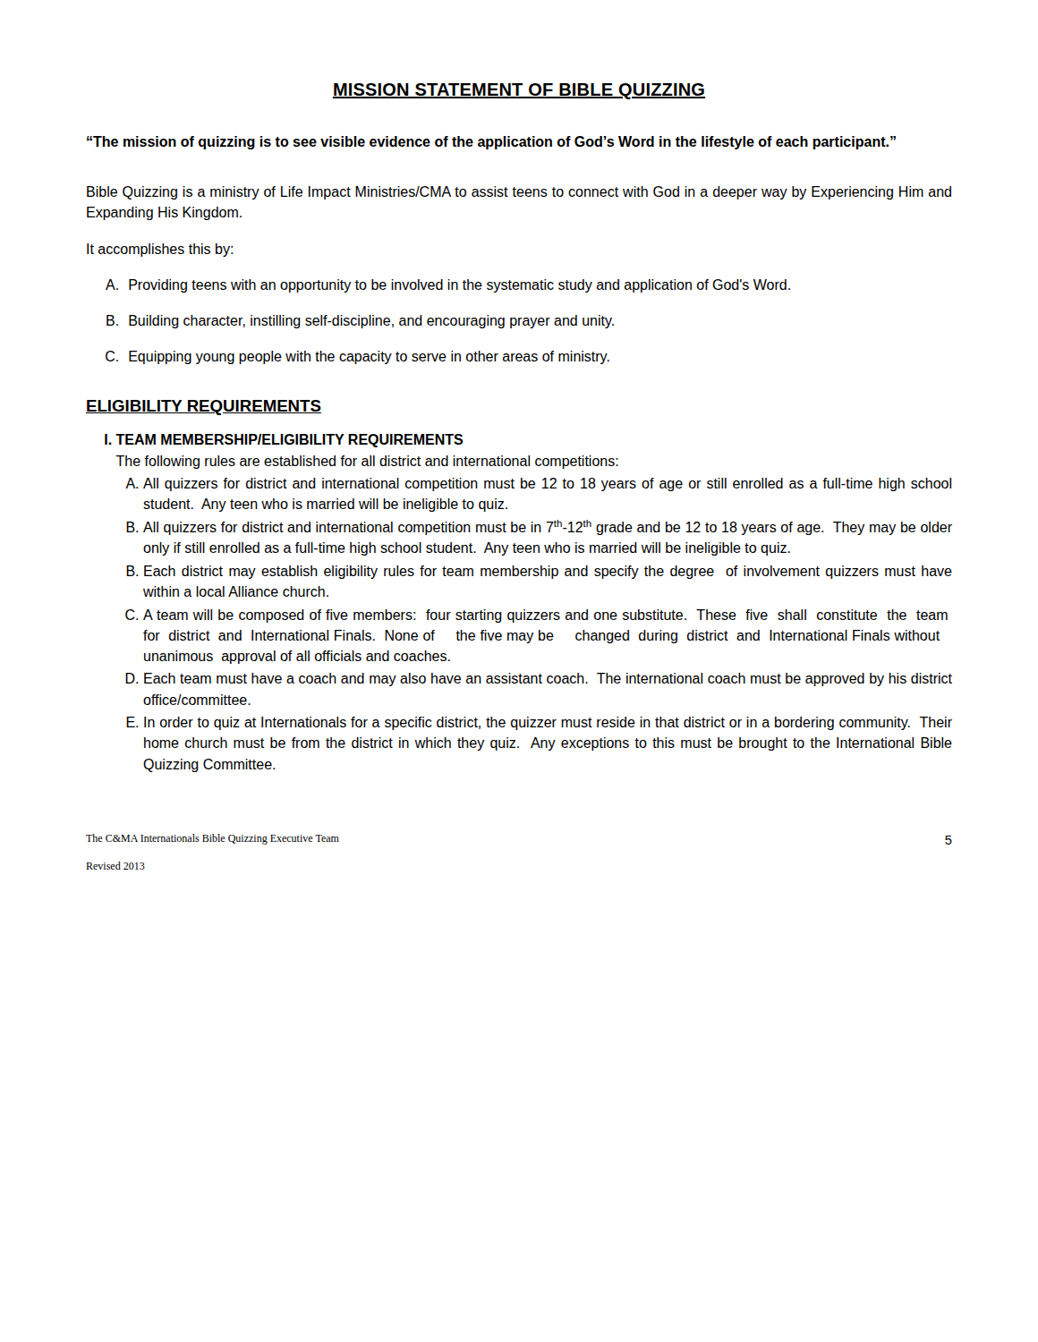MISSION STATEMENT OF BIBLE QUIZZING
“The mission of quizzing is to see visible evidence of the application of God’s Word in the lifestyle of each participant.”
Bible Quizzing is a ministry of Life Impact Ministries/CMA to assist teens to connect with God in a deeper way by Experiencing Him and Expanding His Kingdom.
It accomplishes this by:
Providing teens with an opportunity to be involved in the systematic study and application of God's Word.
Building character, instilling self-discipline, and encouraging prayer and unity.
Equipping young people with the capacity to serve in other areas of ministry.
ELIGIBILITY REQUIREMENTS
TEAM MEMBERSHIP/ELIGIBILITY REQUIREMENTS
The following rules are established for all district and international competitions:
All quizzers for district and international competition must be 12 to 18 years of age or still enrolled as a full-time high school student. Any teen who is married will be ineligible to quiz.
All quizzers for district and international competition must be in 7th-12th grade and be 12 to 18 years of age. They may be older only if still enrolled as a full-time high school student. Any teen who is married will be ineligible to quiz.
Each district may establish eligibility rules for team membership and specify the degree of involvement quizzers must have within a local Alliance church.
A team will be composed of five members: four starting quizzers and one substitute. These five shall constitute the team for district and International Finals. None of the five may be changed during district and International Finals without unanimous approval of all officials and coaches.
Each team must have a coach and may also have an assistant coach. The international coach must be approved by his district office/committee.
In order to quiz at Internationals for a specific district, the quizzer must reside in that district or in a bordering community. Their home church must be from the district in which they quiz. Any exceptions to this must be brought to the International Bible Quizzing Committee.
The C&MA Internationals Bible Quizzing Executive Team
Revised 2013
5